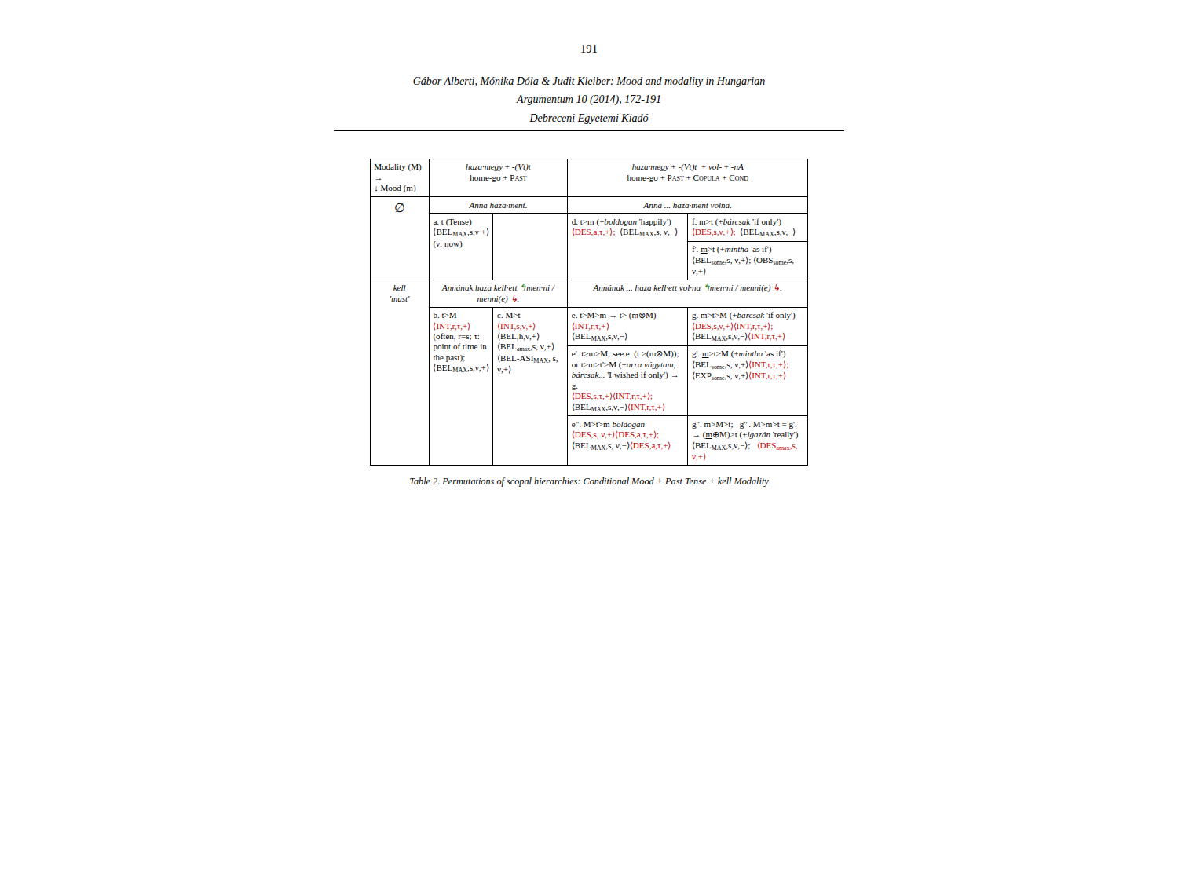191
Gábor Alberti, Mónika Dóla & Judit Kleiber: Mood and modality in Hungarian
Argumentum 10 (2014), 172-191
Debreceni Egyetemi Kiadó
| Modality (M) → ↓ Mood (m) | haza·megy + -(Vt)t home-go + Past | haza·megy + -(Vt)t + vol- + -nA home-go + Past + Copula + Cond |
| ∅ | Anna haza·ment. | Anna ... haza·ment volna. |
| a. t (Tense) ⟨BEL MAX ,s,ν +⟩ (ν: now) | | d. t>m (+ boldogan 'happily') ⟨DES,a,τ,+⟩; ⟨BEL MAX ,s, ν,−⟩ | f. m>t (+ bárcsak 'if only') ⟨DES,s,ν,+⟩; ⟨BEL MAX ,s,ν,−⟩ |
| f'. m >t (+ mintha 'as if') ⟨BEL some ,s, ν,+⟩; ⟨OBS some ,s, ν,+⟩ |
| kell 'must' | Annának haza kell·ett ↰ men·ni / menni(e) ↳ . | Annának ... haza kell·ett vol·na ↰ men·ni / menni(e) ↳ . |
| b. t>M ⟨INT,r,τ,+⟩ (often, r=s; τ: point of time in the past); ⟨BEL MAX ,s,ν,+⟩ | c. M>t ⟨INT,s,ν,+⟩ ⟨BEL,h,ν,+⟩ ⟨BEL amax ,s, ν,+⟩ ⟨BEL-ASI MAX , s, ν,+⟩ | e. t>M>m → t> (m⊗M) ⟨INT,r,τ,+⟩ ⟨BEL MAX ,s,ν,−⟩ | g. m>t>M (+ bárcsak 'if only') ⟨DES,s,ν,+⟩⟨INT,r,τ,+⟩; ⟨BEL MAX ,s,ν,−⟩ ⟨INT,r,τ,+⟩ |
| e'. t>m>M; see e. (t >(m⊗M)); or t>m>t'>M (+ arra vágytam, bárcsak... 'I wished if only') → g. ⟨DES,s,τ,+⟩⟨INT,r,τ,+⟩; ⟨BEL MAX ,s,ν,−⟩ ⟨INT,r,τ,+⟩ | g'. m >t>M (+ mintha 'as if') ⟨BEL some ,s, ν,+⟩ ⟨INT,r,τ,+⟩; ⟨EXP some ,s, ν,+⟩ ⟨INT,r,τ,+⟩ |
| e". M>t>m boldogan ⟨DES,s, ν,+⟩⟨DES,a,τ,+⟩; ⟨BEL MAX ,s, ν,−⟩ ⟨DES,a,τ,+⟩ | g". m>M>t; g'''. M>m>t = g'. → ( m ⊕M)>t (+ igazán 'really') ⟨BEL MAX ,s,ν,−⟩; ⟨DES amax ,s, ν,+⟩ |
Table 2. Permutations of scopal hierarchies: Conditional Mood + Past Tense + kell Modality